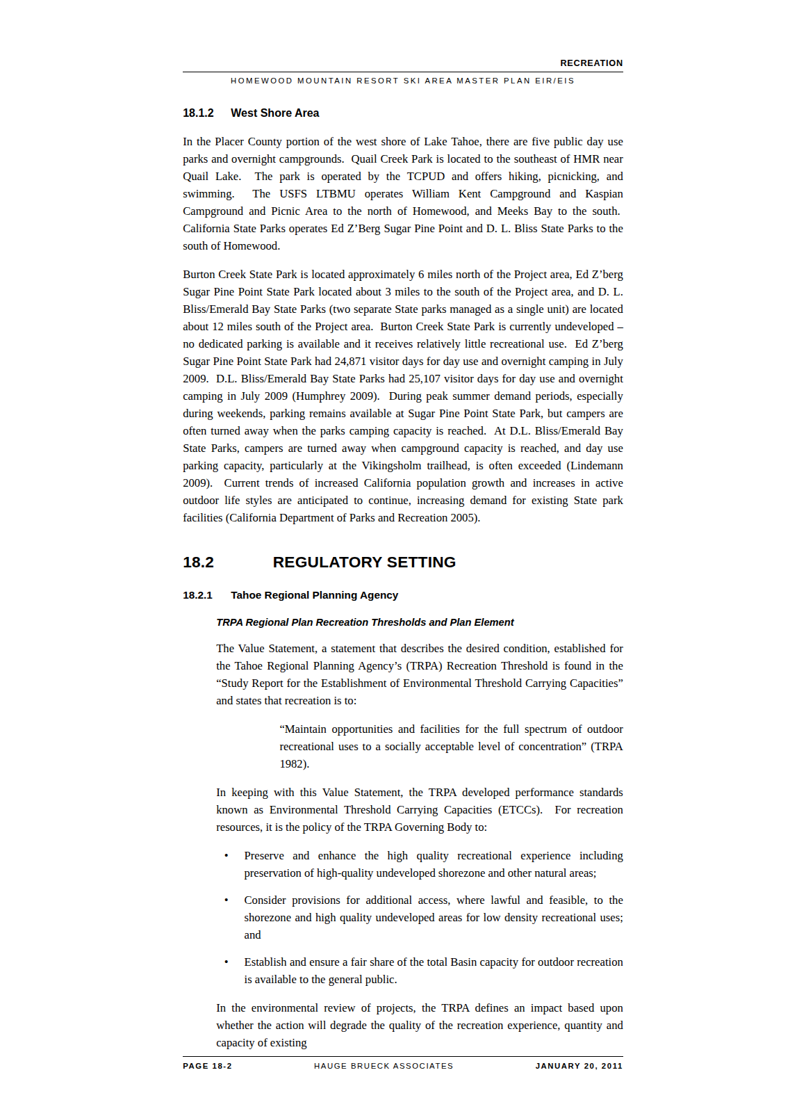RECREATION
HOMEWOOD MOUNTAIN RESORT SKI AREA MASTER PLAN EIR/EIS
18.1.2 West Shore Area
In the Placer County portion of the west shore of Lake Tahoe, there are five public day use parks and overnight campgrounds. Quail Creek Park is located to the southeast of HMR near Quail Lake. The park is operated by the TCPUD and offers hiking, picnicking, and swimming. The USFS LTBMU operates William Kent Campground and Kaspian Campground and Picnic Area to the north of Homewood, and Meeks Bay to the south. California State Parks operates Ed Z’Berg Sugar Pine Point and D. L. Bliss State Parks to the south of Homewood.
Burton Creek State Park is located approximately 6 miles north of the Project area, Ed Z’berg Sugar Pine Point State Park located about 3 miles to the south of the Project area, and D. L. Bliss/Emerald Bay State Parks (two separate State parks managed as a single unit) are located about 12 miles south of the Project area. Burton Creek State Park is currently undeveloped – no dedicated parking is available and it receives relatively little recreational use. Ed Z’berg Sugar Pine Point State Park had 24,871 visitor days for day use and overnight camping in July 2009. D.L. Bliss/Emerald Bay State Parks had 25,107 visitor days for day use and overnight camping in July 2009 (Humphrey 2009). During peak summer demand periods, especially during weekends, parking remains available at Sugar Pine Point State Park, but campers are often turned away when the parks camping capacity is reached. At D.L. Bliss/Emerald Bay State Parks, campers are turned away when campground capacity is reached, and day use parking capacity, particularly at the Vikingsholm trailhead, is often exceeded (Lindemann 2009). Current trends of increased California population growth and increases in active outdoor life styles are anticipated to continue, increasing demand for existing State park facilities (California Department of Parks and Recreation 2005).
18.2 REGULATORY SETTING
18.2.1 Tahoe Regional Planning Agency
TRPA Regional Plan Recreation Thresholds and Plan Element
The Value Statement, a statement that describes the desired condition, established for the Tahoe Regional Planning Agency’s (TRPA) Recreation Threshold is found in the “Study Report for the Establishment of Environmental Threshold Carrying Capacities” and states that recreation is to:
“Maintain opportunities and facilities for the full spectrum of outdoor recreational uses to a socially acceptable level of concentration” (TRPA 1982).
In keeping with this Value Statement, the TRPA developed performance standards known as Environmental Threshold Carrying Capacities (ETCCs). For recreation resources, it is the policy of the TRPA Governing Body to:
Preserve and enhance the high quality recreational experience including preservation of high-quality undeveloped shorezone and other natural areas;
Consider provisions for additional access, where lawful and feasible, to the shorezone and high quality undeveloped areas for low density recreational uses; and
Establish and ensure a fair share of the total Basin capacity for outdoor recreation is available to the general public.
In the environmental review of projects, the TRPA defines an impact based upon whether the action will degrade the quality of the recreation experience, quantity and capacity of existing
PAGE 18-2 HAUGE BRUECK ASSOCIATES JANUARY 20, 2011